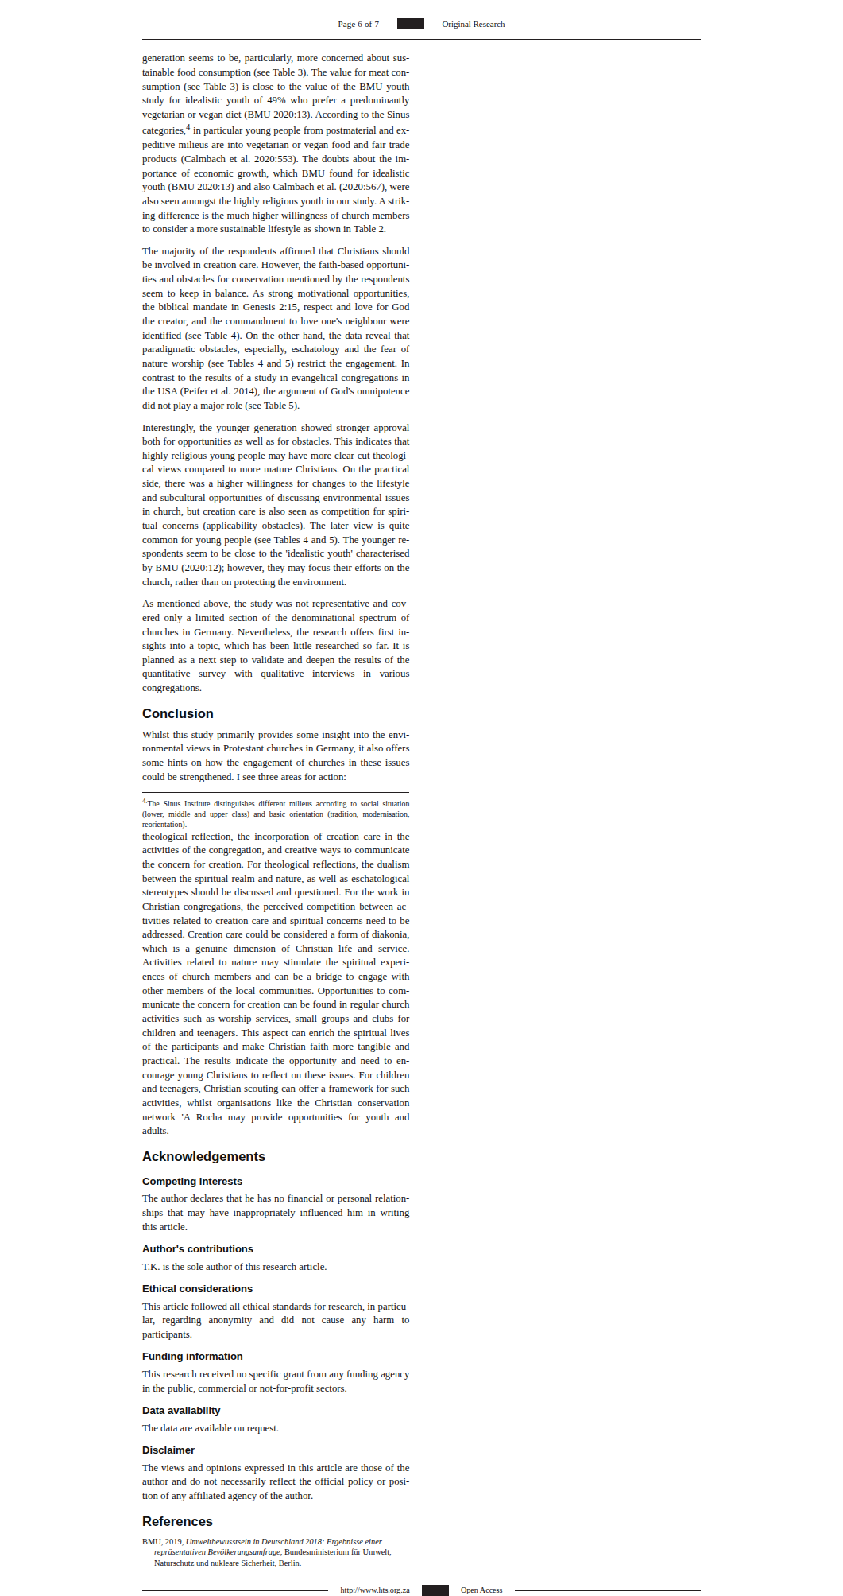Page 6 of 7 Original Research
generation seems to be, particularly, more concerned about sustainable food consumption (see Table 3). The value for meat consumption (see Table 3) is close to the value of the BMU youth study for idealistic youth of 49% who prefer a predominantly vegetarian or vegan diet (BMU 2020:13). According to the Sinus categories,4 in particular young people from postmaterial and expeditive milieus are into vegetarian or vegan food and fair trade products (Calmbach et al. 2020:553). The doubts about the importance of economic growth, which BMU found for idealistic youth (BMU 2020:13) and also Calmbach et al. (2020:567), were also seen amongst the highly religious youth in our study. A striking difference is the much higher willingness of church members to consider a more sustainable lifestyle as shown in Table 2.
The majority of the respondents affirmed that Christians should be involved in creation care. However, the faith-based opportunities and obstacles for conservation mentioned by the respondents seem to keep in balance. As strong motivational opportunities, the biblical mandate in Genesis 2:15, respect and love for God the creator, and the commandment to love one's neighbour were identified (see Table 4). On the other hand, the data reveal that paradigmatic obstacles, especially, eschatology and the fear of nature worship (see Tables 4 and 5) restrict the engagement. In contrast to the results of a study in evangelical congregations in the USA (Peifer et al. 2014), the argument of God's omnipotence did not play a major role (see Table 5).
Interestingly, the younger generation showed stronger approval both for opportunities as well as for obstacles. This indicates that highly religious young people may have more clear-cut theological views compared to more mature Christians. On the practical side, there was a higher willingness for changes to the lifestyle and subcultural opportunities of discussing environmental issues in church, but creation care is also seen as competition for spiritual concerns (applicability obstacles). The later view is quite common for young people (see Tables 4 and 5). The younger respondents seem to be close to the 'idealistic youth' characterised by BMU (2020:12); however, they may focus their efforts on the church, rather than on protecting the environment.
As mentioned above, the study was not representative and covered only a limited section of the denominational spectrum of churches in Germany. Nevertheless, the research offers first insights into a topic, which has been little researched so far. It is planned as a next step to validate and deepen the results of the quantitative survey with qualitative interviews in various congregations.
Conclusion
Whilst this study primarily provides some insight into the environmental views in Protestant churches in Germany, it also offers some hints on how the engagement of churches in these issues could be strengthened. I see three areas for action:
4.The Sinus Institute distinguishes different milieus according to social situation (lower, middle and upper class) and basic orientation (tradition, modernisation, reorientation).
theological reflection, the incorporation of creation care in the activities of the congregation, and creative ways to communicate the concern for creation. For theological reflections, the dualism between the spiritual realm and nature, as well as eschatological stereotypes should be discussed and questioned. For the work in Christian congregations, the perceived competition between activities related to creation care and spiritual concerns need to be addressed. Creation care could be considered a form of diakonia, which is a genuine dimension of Christian life and service. Activities related to nature may stimulate the spiritual experiences of church members and can be a bridge to engage with other members of the local communities. Opportunities to communicate the concern for creation can be found in regular church activities such as worship services, small groups and clubs for children and teenagers. This aspect can enrich the spiritual lives of the participants and make Christian faith more tangible and practical. The results indicate the opportunity and need to encourage young Christians to reflect on these issues. For children and teenagers, Christian scouting can offer a framework for such activities, whilst organisations like the Christian conservation network 'A Rocha may provide opportunities for youth and adults.
Acknowledgements
Competing interests
The author declares that he has no financial or personal relationships that may have inappropriately influenced him in writing this article.
Author's contributions
T.K. is the sole author of this research article.
Ethical considerations
This article followed all ethical standards for research, in particular, regarding anonymity and did not cause any harm to participants.
Funding information
This research received no specific grant from any funding agency in the public, commercial or not-for-profit sectors.
Data availability
The data are available on request.
Disclaimer
The views and opinions expressed in this article are those of the author and do not necessarily reflect the official policy or position of any affiliated agency of the author.
References
BMU, 2019, Umweltbewusstsein in Deutschland 2018: Ergebnisse einer repräsentativen Bevölkerungsumfrage, Bundesministerium für Umwelt, Naturschutz und nukleare Sicherheit, Berlin.
http://www.hts.org.za Open Access